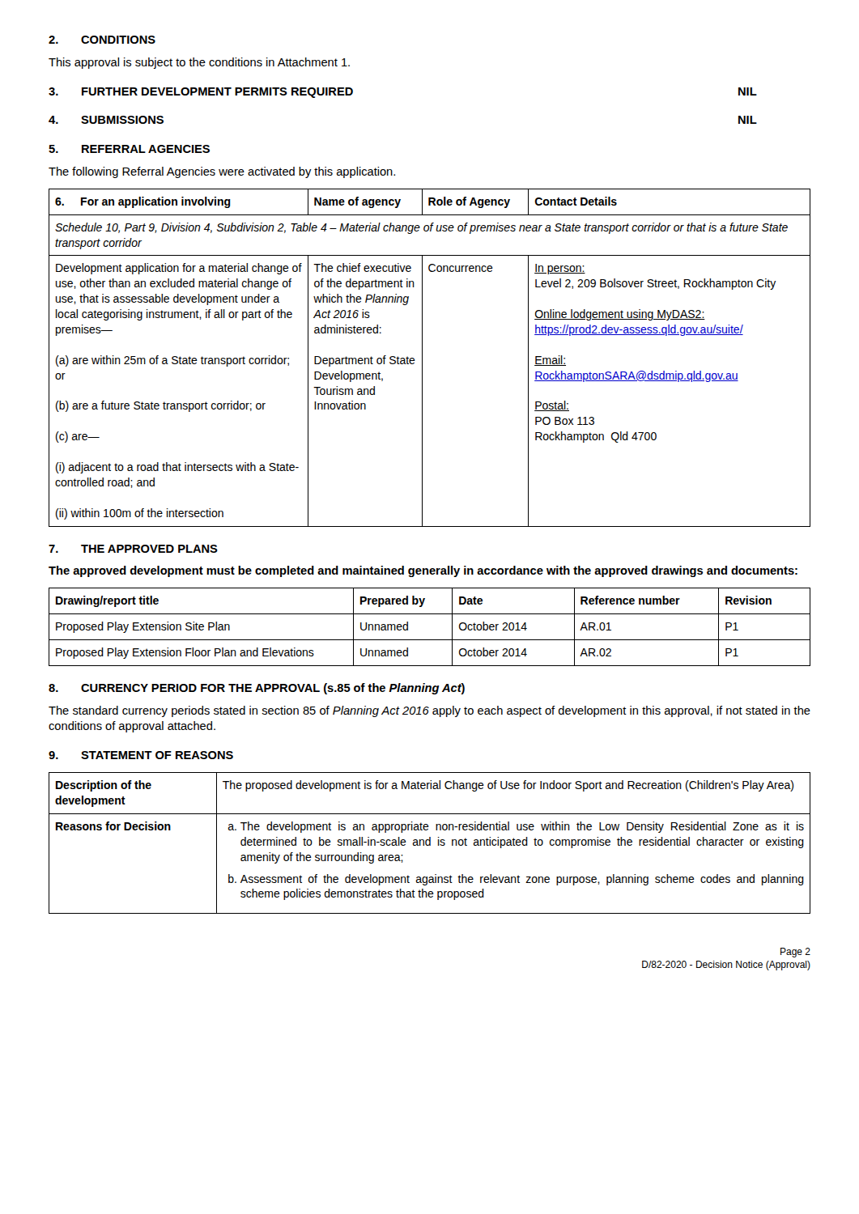2. CONDITIONS
This approval is subject to the conditions in Attachment 1.
3. FURTHER DEVELOPMENT PERMITS REQUIRED NIL
4. SUBMISSIONS NIL
5. REFERRAL AGENCIES
The following Referral Agencies were activated by this application.
| 6. For an application involving | Name of agency | Role of Agency | Contact Details |
| --- | --- | --- | --- |
| Schedule 10, Part 9, Division 4, Subdivision 2, Table 4 – Material change of use of premises near a State transport corridor or that is a future State transport corridor |
| Development application for a material change of use, other than an excluded material change of use, that is assessable development under a local categorising instrument, if all or part of the premises— (a) are within 25m of a State transport corridor; or (b) are a future State transport corridor; or (c) are— (i) adjacent to a road that intersects with a State-controlled road; and (ii) within 100m of the intersection | The chief executive of the department in which the Planning Act 2016 is administered: Department of State Development, Tourism and Innovation | Concurrence | In person: Level 2, 209 Bolsover Street, Rockhampton City Online lodgement using MyDAS2: https://prod2.dev-assess.qld.gov.au/suite/ Email: RockhamptonSARA@dsdmip.qld.gov.au Postal: PO Box 113 Rockhampton Qld 4700 |
7. THE APPROVED PLANS
The approved development must be completed and maintained generally in accordance with the approved drawings and documents:
| Drawing/report title | Prepared by | Date | Reference number | Revision |
| --- | --- | --- | --- | --- |
| Proposed Play Extension Site Plan | Unnamed | October 2014 | AR.01 | P1 |
| Proposed Play Extension Floor Plan and Elevations | Unnamed | October 2014 | AR.02 | P1 |
8. CURRENCY PERIOD FOR THE APPROVAL (s.85 of the Planning Act)
The standard currency periods stated in section 85 of Planning Act 2016 apply to each aspect of development in this approval, if not stated in the conditions of approval attached.
9. STATEMENT OF REASONS
| Description of the development | The proposed development is for a Material Change of Use for Indoor Sport and Recreation (Children's Play Area) |
| Reasons for Decision | The development is an appropriate non-residential use within the Low Density Residential Zone as it is determined to be small-in-scale and is not anticipated to compromise the residential character or existing amenity of the surrounding area; Assessment of the development against the relevant zone purpose, planning scheme codes and planning scheme policies demonstrates that the proposed |
Page 2
D/82-2020 - Decision Notice (Approval)